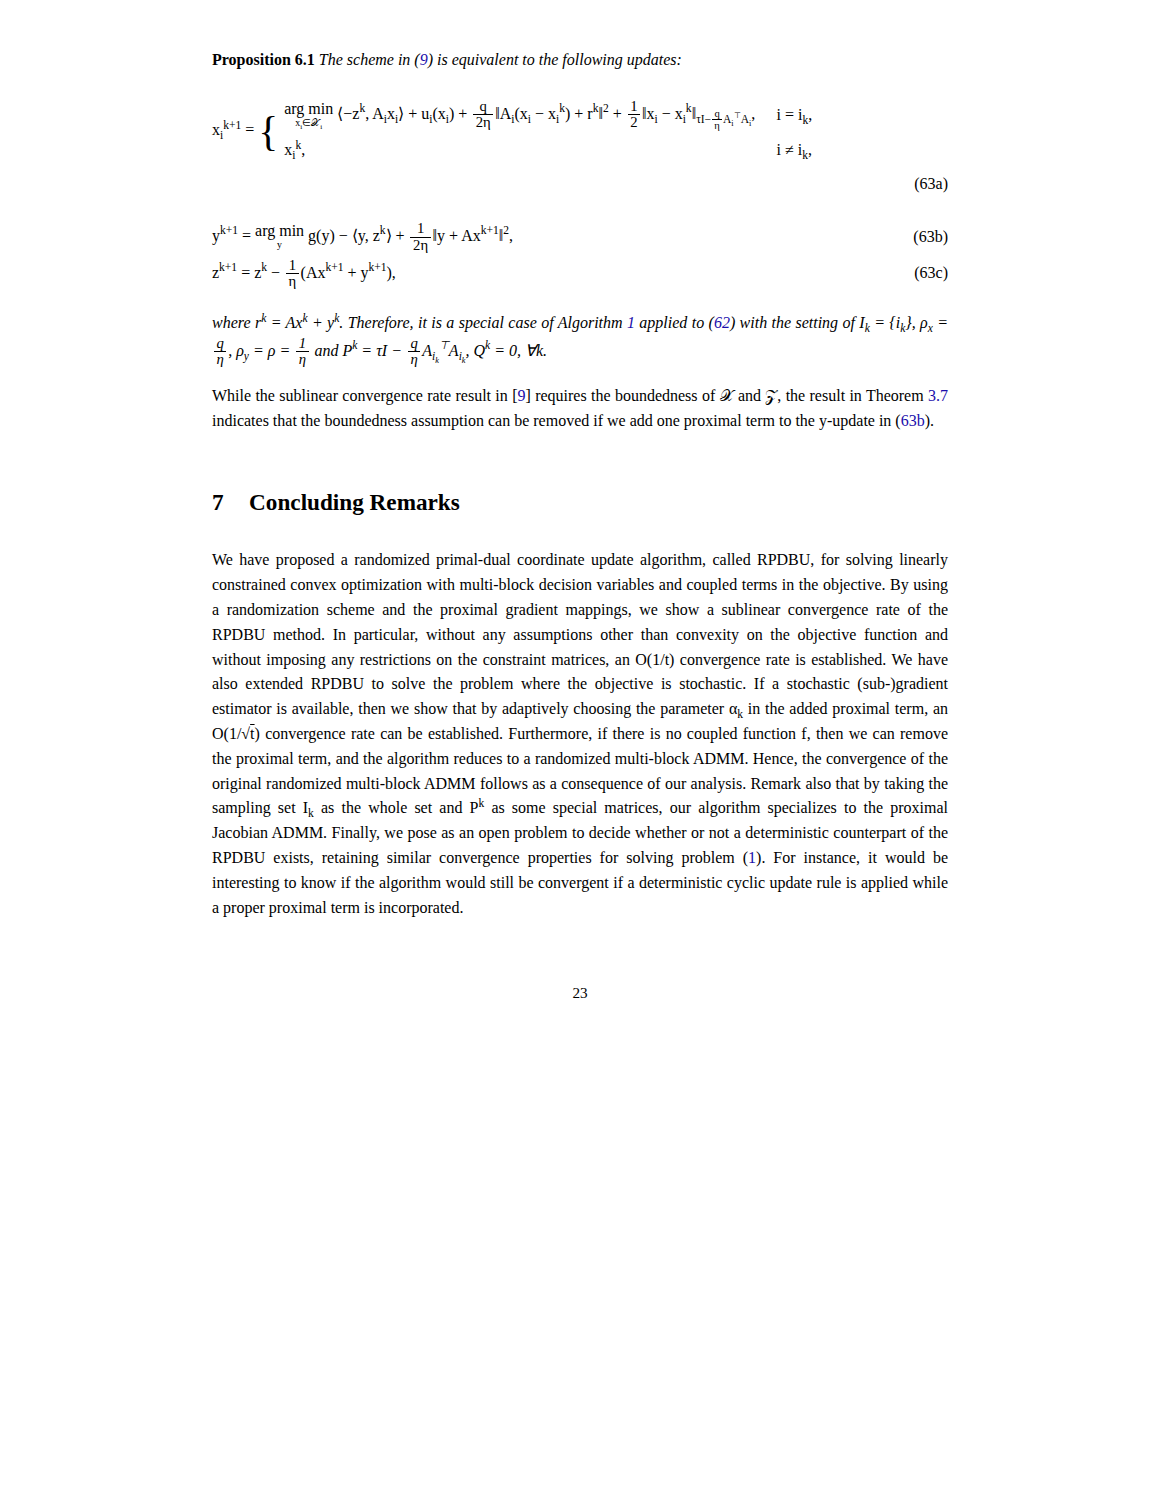Proposition 6.1 The scheme in (9) is equivalent to the following updates:
| x i k+1 = { / arg min x i ∈𝒳 i ⟨−z k , A i x i ⟩ + u i (x i ) + q 2η ‖A i (x i − x i k ) + r k ‖ 2 + 1 2 ‖x i − x i k ‖ τI− q η A i ⊤ A i , / i = i k , / / x i k , / i ≠ i k , / |
| (63a) |
| y k+1 = arg min y g(y) − ⟨y, z k ⟩ + 1 2η ‖y + Ax k+1 ‖ 2 , | (63b) |
| z k+1 = z k − 1 η (Ax k+1 + y k+1 ), | (63c) |
where rk = Axk + yk. Therefore, it is a special case of Algorithm 1 applied to (62) with the setting of Ik = {ik}, ρx = qη, ρy = ρ = 1 η and Pk = τI − qη Aik⊤Aik, Qk = 0, ∀k.
While the sublinear convergence rate result in [9] requires the boundedness of 𝒳 and 𝒵, the result in Theorem 3.7 indicates that the boundedness assumption can be removed if we add one proximal term to the y-update in (63b).
7 Concluding Remarks
We have proposed a randomized primal-dual coordinate update algorithm, called RPDBU, for solving linearly constrained convex optimization with multi-block decision variables and coupled terms in the objective. By using a randomization scheme and the proximal gradient mappings, we show a sublinear convergence rate of the RPDBU method. In particular, without any assumptions other than convexity on the objective function and without imposing any restrictions on the constraint matrices, an O(1/t) convergence rate is established. We have also extended RPDBU to solve the problem where the objective is stochastic. If a stochastic (sub-)gradient estimator is available, then we show that by adaptively choosing the parameter αk in the added proximal term, an O(1/√t) convergence rate can be established. Furthermore, if there is no coupled function f, then we can remove the proximal term, and the algorithm reduces to a randomized multi-block ADMM. Hence, the convergence of the original randomized multi-block ADMM follows as a consequence of our analysis. Remark also that by taking the sampling set Ik as the whole set and Pk as some special matrices, our algorithm specializes to the proximal Jacobian ADMM. Finally, we pose as an open problem to decide whether or not a deterministic counterpart of the RPDBU exists, retaining similar convergence properties for solving problem (1). For instance, it would be interesting to know if the algorithm would still be convergent if a deterministic cyclic update rule is applied while a proper proximal term is incorporated.
23